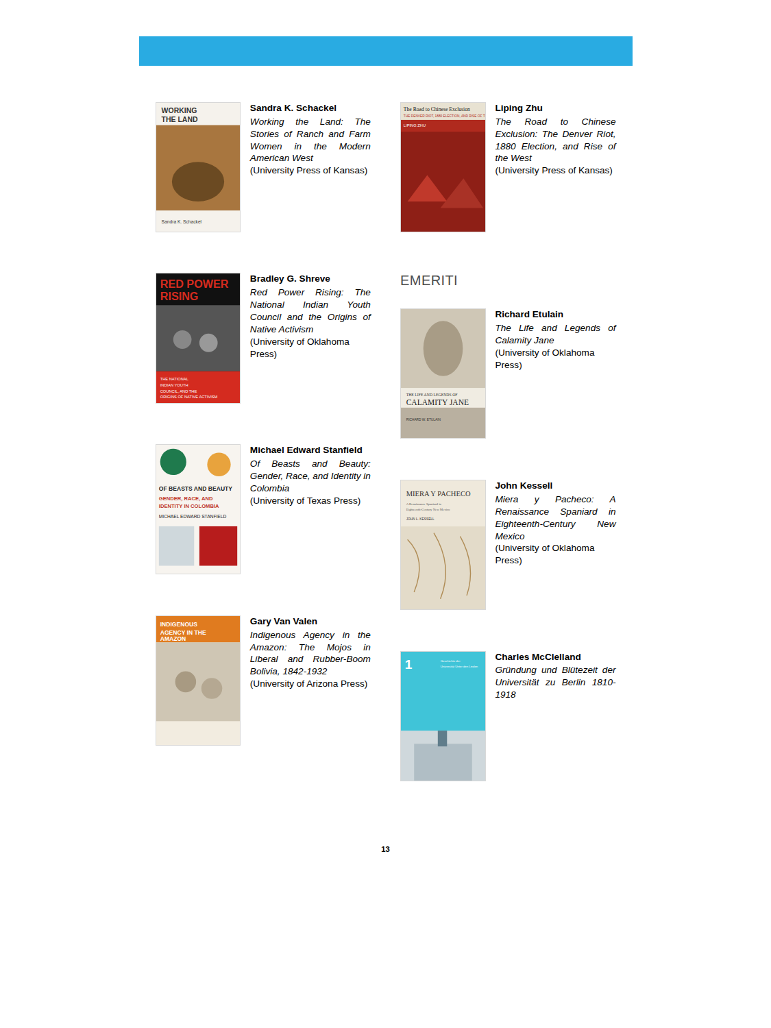Sandra K. Schackel Working the Land: The Stories of Ranch and Farm Women in the Modern American West (University Press of Kansas)
Bradley G. Shreve Red Power Rising: The National Indian Youth Council and the Origins of Native Activism (University of Oklahoma Press)
Michael Edward Stanfield Of Beasts and Beauty: Gender, Race, and Identity in Colombia (University of Texas Press)
Gary Van Valen Indigenous Agency in the Amazon: The Mojos in Liberal and Rubber-Boom Bolivia, 1842-1932 (University of Arizona Press)
Liping Zhu The Road to Chinese Exclusion: The Denver Riot, 1880 Election, and Rise of the West (University Press of Kansas)
EMERITI
Richard Etulain The Life and Legends of Calamity Jane (University of Oklahoma Press)
John Kessell Miera y Pacheco: A Renaissance Spaniard in Eighteenth-Century New Mexico (University of Oklahoma Press)
Charles McClelland Gründung und Blütezeit der Universität zu Berlin 1810-1918
13